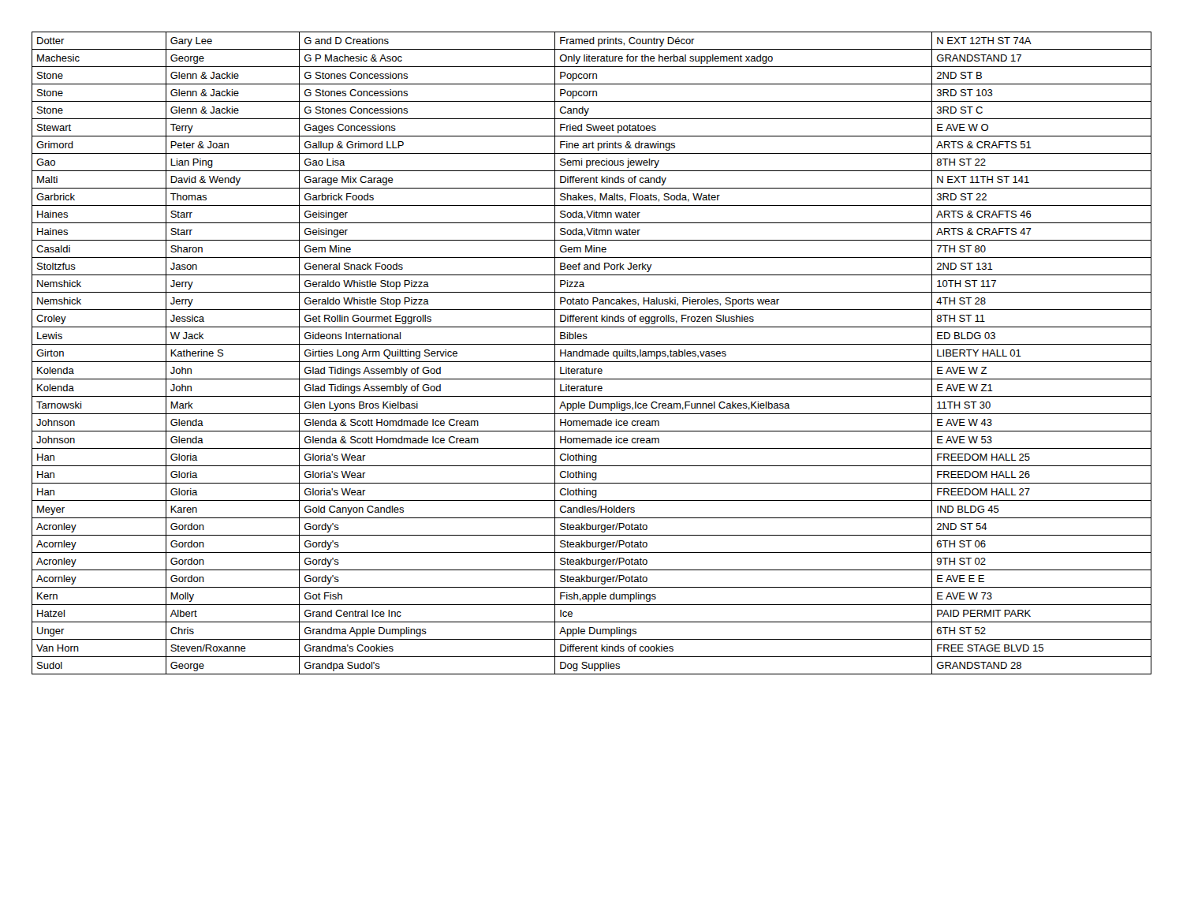| Dotter | Gary Lee | G and D Creations | Framed prints, Country Décor | N EXT 12TH ST 74A |
| Machesic | George | G P Machesic & Asoc | Only literature for the herbal supplement xadgo | GRANDSTAND 17 |
| Stone | Glenn & Jackie | G Stones Concessions | Popcorn | 2ND ST B |
| Stone | Glenn & Jackie | G Stones Concessions | Popcorn | 3RD ST 103 |
| Stone | Glenn & Jackie | G Stones Concessions | Candy | 3RD ST C |
| Stewart | Terry | Gages Concessions | Fried Sweet potatoes | E AVE W O |
| Grimord | Peter & Joan | Gallup & Grimord LLP | Fine art prints & drawings | ARTS & CRAFTS 51 |
| Gao | Lian Ping | Gao Lisa | Semi precious jewelry | 8TH ST 22 |
| Malti | David & Wendy | Garage Mix Carage | Different kinds of candy | N EXT 11TH ST 141 |
| Garbrick | Thomas | Garbrick Foods | Shakes, Malts, Floats, Soda, Water | 3RD ST 22 |
| Haines | Starr | Geisinger | Soda,Vitmn water | ARTS & CRAFTS 46 |
| Haines | Starr | Geisinger | Soda,Vitmn water | ARTS & CRAFTS 47 |
| Casaldi | Sharon | Gem Mine | Gem Mine | 7TH ST 80 |
| Stoltzfus | Jason | General Snack Foods | Beef and Pork Jerky | 2ND ST 131 |
| Nemshick | Jerry | Geraldo Whistle Stop Pizza | Pizza | 10TH ST 117 |
| Nemshick | Jerry | Geraldo Whistle Stop Pizza | Potato Pancakes, Haluski, Pieroles, Sports wear | 4TH ST 28 |
| Croley | Jessica | Get Rollin Gourmet Eggrolls | Different kinds of eggrolls, Frozen Slushies | 8TH ST 11 |
| Lewis | W Jack | Gideons International | Bibles | ED BLDG 03 |
| Girton | Katherine S | Girties Long Arm Quiltting Service | Handmade quilts,lamps,tables,vases | LIBERTY HALL 01 |
| Kolenda | John | Glad Tidings Assembly of God | Literature | E AVE W Z |
| Kolenda | John | Glad Tidings Assembly of God | Literature | E AVE W Z1 |
| Tarnowski | Mark | Glen Lyons Bros Kielbasi | Apple Dumpligs,Ice Cream,Funnel Cakes,Kielbasa | 11TH ST 30 |
| Johnson | Glenda | Glenda & Scott Homdmade Ice Cream | Homemade ice cream | E AVE W 43 |
| Johnson | Glenda | Glenda & Scott Homdmade Ice Cream | Homemade ice cream | E AVE W 53 |
| Han | Gloria | Gloria's Wear | Clothing | FREEDOM HALL 25 |
| Han | Gloria | Gloria's Wear | Clothing | FREEDOM HALL 26 |
| Han | Gloria | Gloria's Wear | Clothing | FREEDOM HALL 27 |
| Meyer | Karen | Gold Canyon Candles | Candles/Holders | IND BLDG 45 |
| Acronley | Gordon | Gordy's | Steakburger/Potato | 2ND ST 54 |
| Acornley | Gordon | Gordy's | Steakburger/Potato | 6TH ST 06 |
| Acronley | Gordon | Gordy's | Steakburger/Potato | 9TH ST 02 |
| Acornley | Gordon | Gordy's | Steakburger/Potato | E AVE E E |
| Kern | Molly | Got Fish | Fish,apple dumplings | E AVE W 73 |
| Hatzel | Albert | Grand Central Ice Inc | Ice | PAID PERMIT PARK |
| Unger | Chris | Grandma Apple Dumplings | Apple Dumplings | 6TH ST 52 |
| Van Horn | Steven/Roxanne | Grandma's Cookies | Different kinds of cookies | FREE STAGE BLVD 15 |
| Sudol | George | Grandpa Sudol's | Dog Supplies | GRANDSTAND 28 |